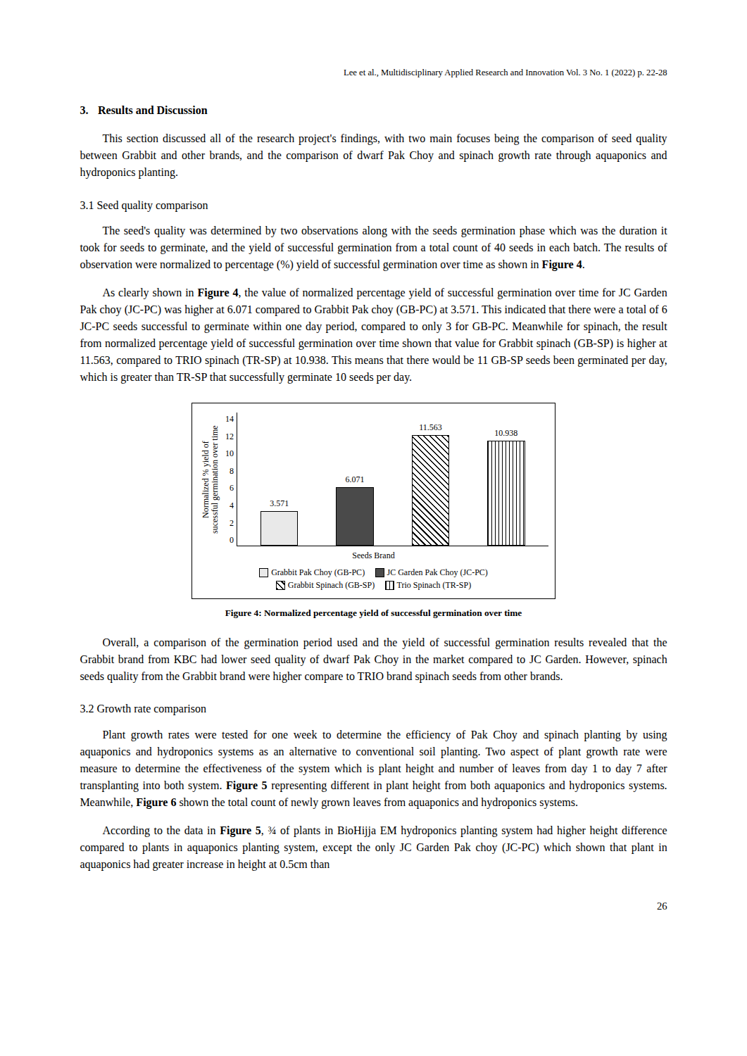Lee et al., Multidisciplinary Applied Research and Innovation Vol. 3 No. 1 (2022) p. 22-28
3. Results and Discussion
This section discussed all of the research project's findings, with two main focuses being the comparison of seed quality between Grabbit and other brands, and the comparison of dwarf Pak Choy and spinach growth rate through aquaponics and hydroponics planting.
3.1 Seed quality comparison
The seed's quality was determined by two observations along with the seeds germination phase which was the duration it took for seeds to germinate, and the yield of successful germination from a total count of 40 seeds in each batch. The results of observation were normalized to percentage (%) yield of successful germination over time as shown in Figure 4.
As clearly shown in Figure 4, the value of normalized percentage yield of successful germination over time for JC Garden Pak choy (JC-PC) was higher at 6.071 compared to Grabbit Pak choy (GB-PC) at 3.571. This indicated that there were a total of 6 JC-PC seeds successful to germinate within one day period, compared to only 3 for GB-PC. Meanwhile for spinach, the result from normalized percentage yield of successful germination over time shown that value for Grabbit spinach (GB-SP) is higher at 11.563, compared to TRIO spinach (TR-SP) at 10.938. This means that there would be 11 GB-SP seeds been germinated per day, which is greater than TR-SP that successfully germinate 10 seeds per day.
Normalized % yield of
sucessful germination over time
14 12 10 8 6 4 2 0
3.571
6.071
11.563
10.938
Seeds Brand
Grabbit Pak Choy (GB-PC) JC Garden Pak Choy (JC-PC)
Grabbit Spinach (GB-SP) Trio Spinach (TR-SP)
Figure 4: Normalized percentage yield of successful germination over time
Overall, a comparison of the germination period used and the yield of successful germination results revealed that the Grabbit brand from KBC had lower seed quality of dwarf Pak Choy in the market compared to JC Garden. However, spinach seeds quality from the Grabbit brand were higher compare to TRIO brand spinach seeds from other brands.
3.2 Growth rate comparison
Plant growth rates were tested for one week to determine the efficiency of Pak Choy and spinach planting by using aquaponics and hydroponics systems as an alternative to conventional soil planting. Two aspect of plant growth rate were measure to determine the effectiveness of the system which is plant height and number of leaves from day 1 to day 7 after transplanting into both system. Figure 5 representing different in plant height from both aquaponics and hydroponics systems. Meanwhile, Figure 6 shown the total count of newly grown leaves from aquaponics and hydroponics systems.
According to the data in Figure 5, ¾ of plants in BioHijja EM hydroponics planting system had higher height difference compared to plants in aquaponics planting system, except the only JC Garden Pak choy (JC-PC) which shown that plant in aquaponics had greater increase in height at 0.5cm than
26